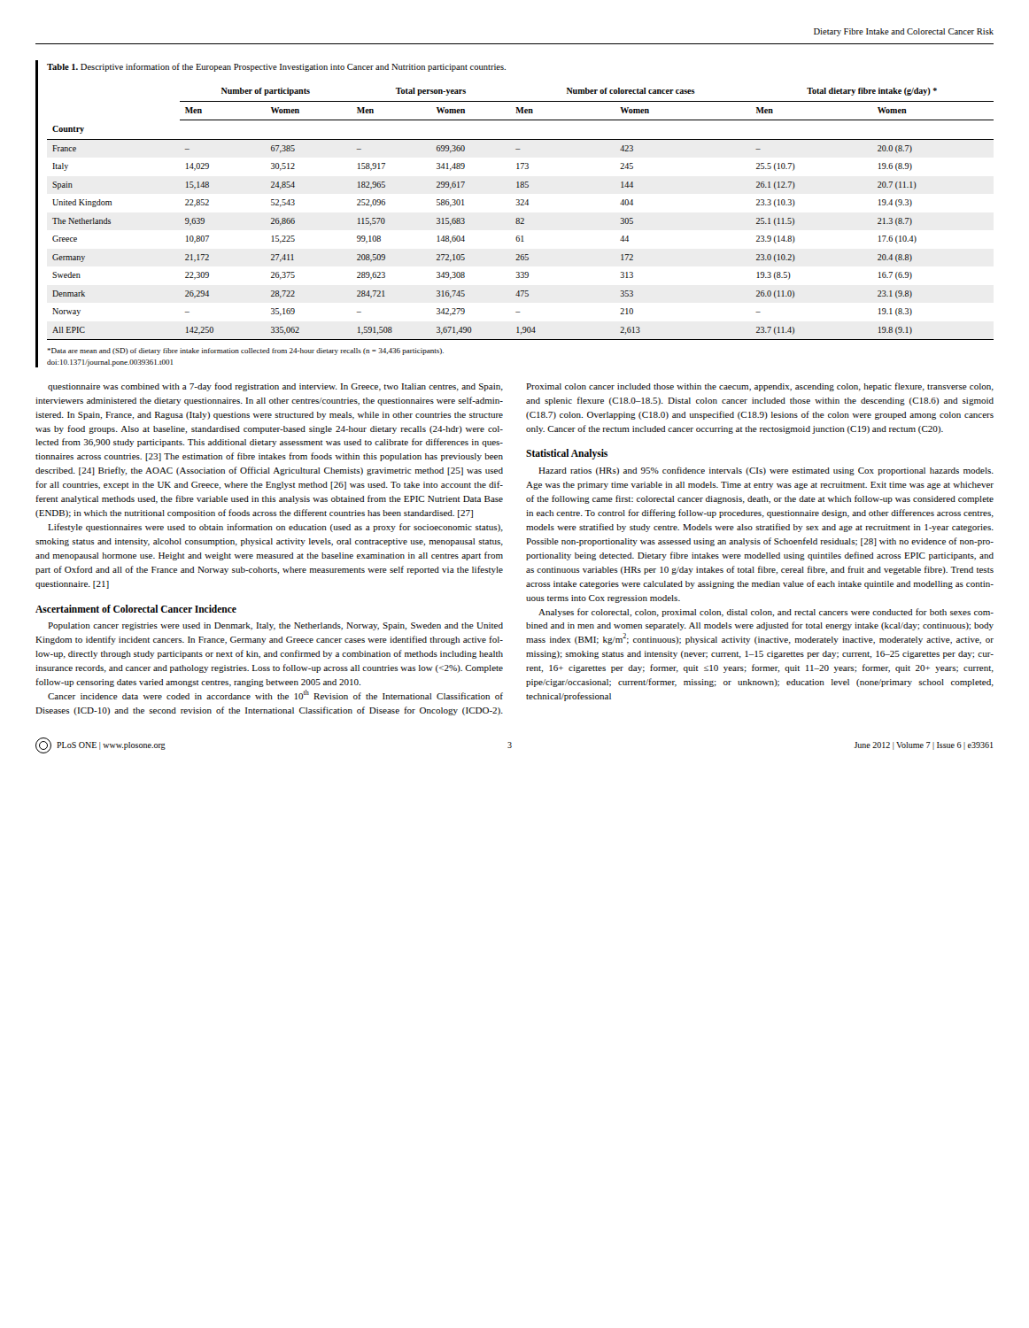Dietary Fibre Intake and Colorectal Cancer Risk
Table 1. Descriptive information of the European Prospective Investigation into Cancer and Nutrition participant countries.
| | Number of participants | Total person-years | Number of colorectal cancer cases | Total dietary fibre intake (g/day) * |
| --- | --- | --- | --- | --- |
| Men | Women | Men | Women | Men | Women | Men | Women |
| Country | |
| France | – | 67,385 | – | 699,360 | – | 423 | – | 20.0 (8.7) |
| Italy | 14,029 | 30,512 | 158,917 | 341,489 | 173 | 245 | 25.5 (10.7) | 19.6 (8.9) |
| Spain | 15,148 | 24,854 | 182,965 | 299,617 | 185 | 144 | 26.1 (12.7) | 20.7 (11.1) |
| United Kingdom | 22,852 | 52,543 | 252,096 | 586,301 | 324 | 404 | 23.3 (10.3) | 19.4 (9.3) |
| The Netherlands | 9,639 | 26,866 | 115,570 | 315,683 | 82 | 305 | 25.1 (11.5) | 21.3 (8.7) |
| Greece | 10,807 | 15,225 | 99,108 | 148,604 | 61 | 44 | 23.9 (14.8) | 17.6 (10.4) |
| Germany | 21,172 | 27,411 | 208,509 | 272,105 | 265 | 172 | 23.0 (10.2) | 20.4 (8.8) |
| Sweden | 22,309 | 26,375 | 289,623 | 349,308 | 339 | 313 | 19.3 (8.5) | 16.7 (6.9) |
| Denmark | 26,294 | 28,722 | 284,721 | 316,745 | 475 | 353 | 26.0 (11.0) | 23.1 (9.8) |
| Norway | – | 35,169 | – | 342,279 | – | 210 | – | 19.1 (8.3) |
| All EPIC | 142,250 | 335,062 | 1,591,508 | 3,671,490 | 1,904 | 2,613 | 23.7 (11.4) | 19.8 (9.1) |
*Data are mean and (SD) of dietary fibre intake information collected from 24-hour dietary recalls (n = 34,436 participants).
doi:10.1371/journal.pone.0039361.t001
questionnaire was combined with a 7-day food registration and interview. In Greece, two Italian centres, and Spain, interviewers administered the dietary questionnaires. In all other centres/countries, the questionnaires were self-administered. In Spain, France, and Ragusa (Italy) questions were structured by meals, while in other countries the structure was by food groups. Also at baseline, standardised computer-based single 24-hour dietary recalls (24-hdr) were collected from 36,900 study participants. This additional dietary assessment was used to calibrate for differences in questionnaires across countries. [23] The estimation of fibre intakes from foods within this population has previously been described. [24] Briefly, the AOAC (Association of Official Agricultural Chemists) gravimetric method [25] was used for all countries, except in the UK and Greece, where the Englyst method [26] was used. To take into account the different analytical methods used, the fibre variable used in this analysis was obtained from the EPIC Nutrient Data Base (ENDB); in which the nutritional composition of foods across the different countries has been standardised. [27]
Lifestyle questionnaires were used to obtain information on education (used as a proxy for socioeconomic status), smoking status and intensity, alcohol consumption, physical activity levels, oral contraceptive use, menopausal status, and menopausal hormone use. Height and weight were measured at the baseline examination in all centres apart from part of Oxford and all of the France and Norway sub-cohorts, where measurements were self reported via the lifestyle questionnaire. [21]
Ascertainment of Colorectal Cancer Incidence
Population cancer registries were used in Denmark, Italy, the Netherlands, Norway, Spain, Sweden and the United Kingdom to identify incident cancers. In France, Germany and Greece cancer cases were identified through active follow-up, directly through study participants or next of kin, and confirmed by a combination of methods including health insurance records, and cancer and pathology registries. Loss to follow-up across all countries was low (<2%). Complete follow-up censoring dates varied amongst centres, ranging between 2005 and 2010.
Cancer incidence data were coded in accordance with the 10th Revision of the International Classification of Diseases (ICD-10) and the second revision of the International Classification of Disease for Oncology (ICDO-2). Proximal colon cancer included those within the caecum, appendix, ascending colon, hepatic flexure, transverse colon, and splenic flexure (C18.0–18.5). Distal colon cancer included those within the descending (C18.6) and sigmoid (C18.7) colon. Overlapping (C18.0) and unspecified (C18.9) lesions of the colon were grouped among colon cancers only. Cancer of the rectum included cancer occurring at the rectosigmoid junction (C19) and rectum (C20).
Statistical Analysis
Hazard ratios (HRs) and 95% confidence intervals (CIs) were estimated using Cox proportional hazards models. Age was the primary time variable in all models. Time at entry was age at recruitment. Exit time was age at whichever of the following came first: colorectal cancer diagnosis, death, or the date at which follow-up was considered complete in each centre. To control for differing follow-up procedures, questionnaire design, and other differences across centres, models were stratified by study centre. Models were also stratified by sex and age at recruitment in 1-year categories. Possible non-proportionality was assessed using an analysis of Schoenfeld residuals; [28] with no evidence of non-proportionality being detected. Dietary fibre intakes were modelled using quintiles defined across EPIC participants, and as continuous variables (HRs per 10 g/day intakes of total fibre, cereal fibre, and fruit and vegetable fibre). Trend tests across intake categories were calculated by assigning the median value of each intake quintile and modelling as continuous terms into Cox regression models.
Analyses for colorectal, colon, proximal colon, distal colon, and rectal cancers were conducted for both sexes combined and in men and women separately. All models were adjusted for total energy intake (kcal/day; continuous); body mass index (BMI; kg/m2; continuous); physical activity (inactive, moderately inactive, moderately active, active, or missing); smoking status and intensity (never; current, 1–15 cigarettes per day; current, 16–25 cigarettes per day; current, 16+ cigarettes per day; former, quit ≤10 years; former, quit 11–20 years; former, quit 20+ years; current, pipe/cigar/occasional; current/former, missing; or unknown); education level (none/primary school completed, technical/professional
PLoS ONE | www.plosone.org
3
June 2012 | Volume 7 | Issue 6 | e39361